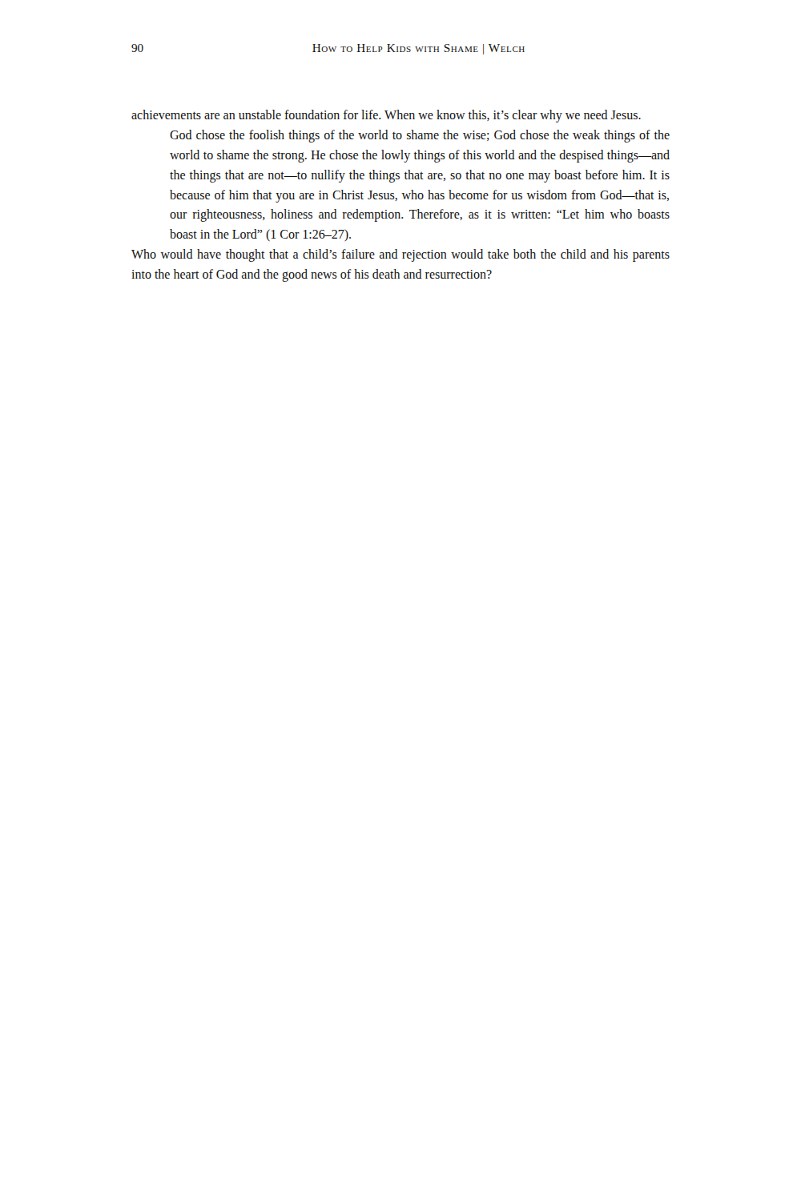90 How to Help Kids with Shame | Welch
achievements are an unstable foundation for life. When we know this, it’s clear why we need Jesus.
God chose the foolish things of the world to shame the wise; God chose the weak things of the world to shame the strong. He chose the lowly things of this world and the despised things—and the things that are not—to nullify the things that are, so that no one may boast before him. It is because of him that you are in Christ Jesus, who has become for us wisdom from God—that is, our righteousness, holiness and redemption. Therefore, as it is written: “Let him who boasts boast in the Lord” (1 Cor 1:26–27).
Who would have thought that a child’s failure and rejection would take both the child and his parents into the heart of God and the good news of his death and resurrection?